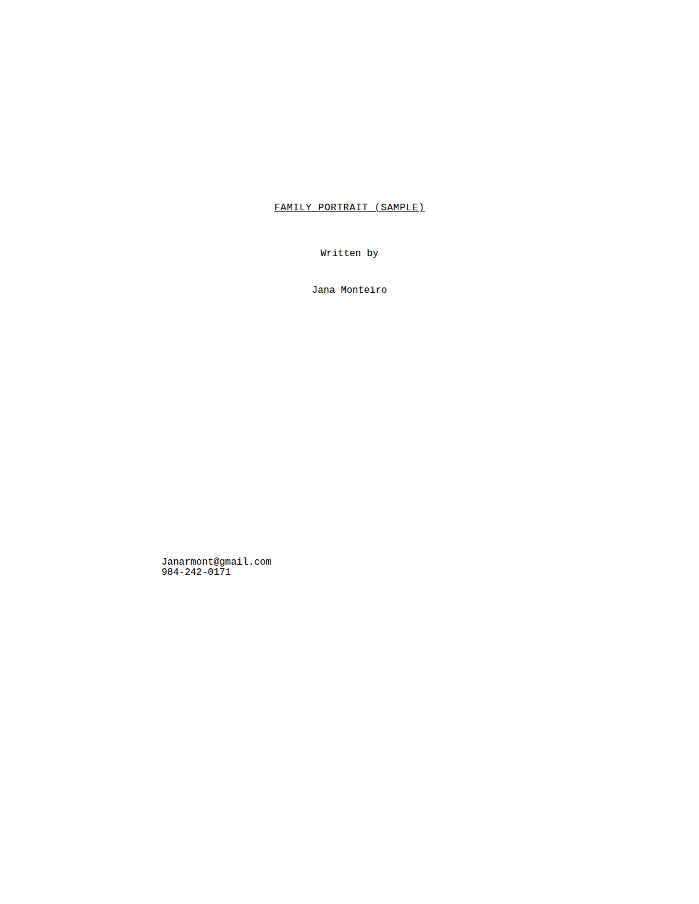FAMILY PORTRAIT (SAMPLE)
Written by
Jana Monteiro
Janarmont@gmail.com
984-242-0171